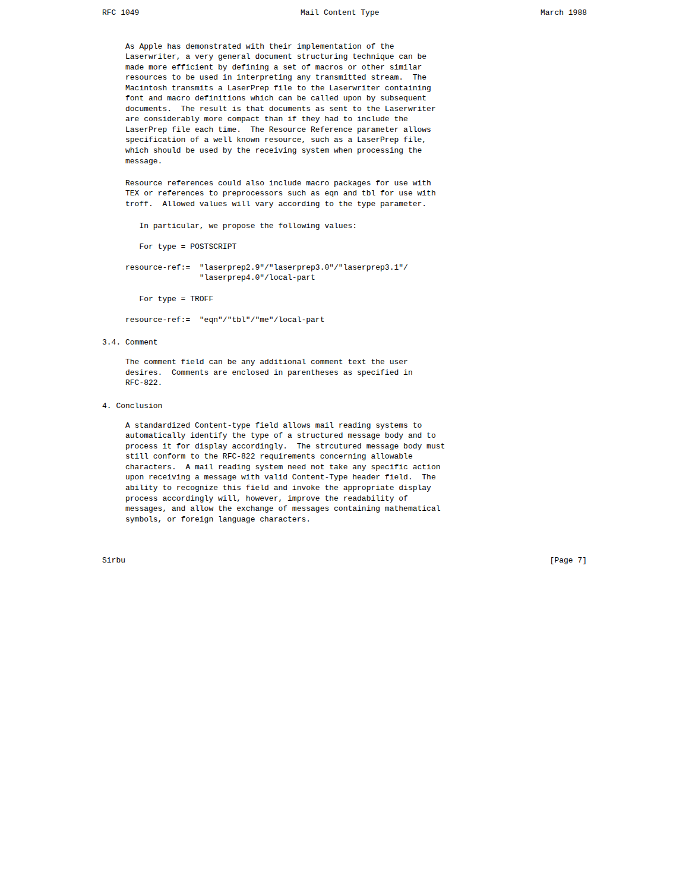RFC 1049 Mail Content Type March 1988
As Apple has demonstrated with their implementation of the Laserwriter, a very general document structuring technique can be made more efficient by defining a set of macros or other similar resources to be used in interpreting any transmitted stream. The Macintosh transmits a LaserPrep file to the Laserwriter containing font and macro definitions which can be called upon by subsequent documents. The result is that documents as sent to the Laserwriter are considerably more compact than if they had to include the LaserPrep file each time. The Resource Reference parameter allows specification of a well known resource, such as a LaserPrep file, which should be used by the receiving system when processing the message.
Resource references could also include macro packages for use with TEX or references to preprocessors such as eqn and tbl for use with troff. Allowed values will vary according to the type parameter.
   In particular, we propose the following values:

   For type = POSTSCRIPT

resource-ref:=  "laserprep2.9"/"laserprep3.0"/"laserprep3.1"/
                "laserprep4.0"/local-part

   For type = TROFF

resource-ref:=  "eqn"/"tbl"/"me"/local-part
3.4. Comment
The comment field can be any additional comment text the user desires. Comments are enclosed in parentheses as specified in RFC-822.
4. Conclusion
A standardized Content-type field allows mail reading systems to automatically identify the type of a structured message body and to process it for display accordingly. The strcutured message body must still conform to the RFC-822 requirements concerning allowable characters. A mail reading system need not take any specific action upon receiving a message with valid Content-Type header field. The ability to recognize this field and invoke the appropriate display process accordingly will, however, improve the readability of messages, and allow the exchange of messages containing mathematical symbols, or foreign language characters.
Sirbu [Page 7]